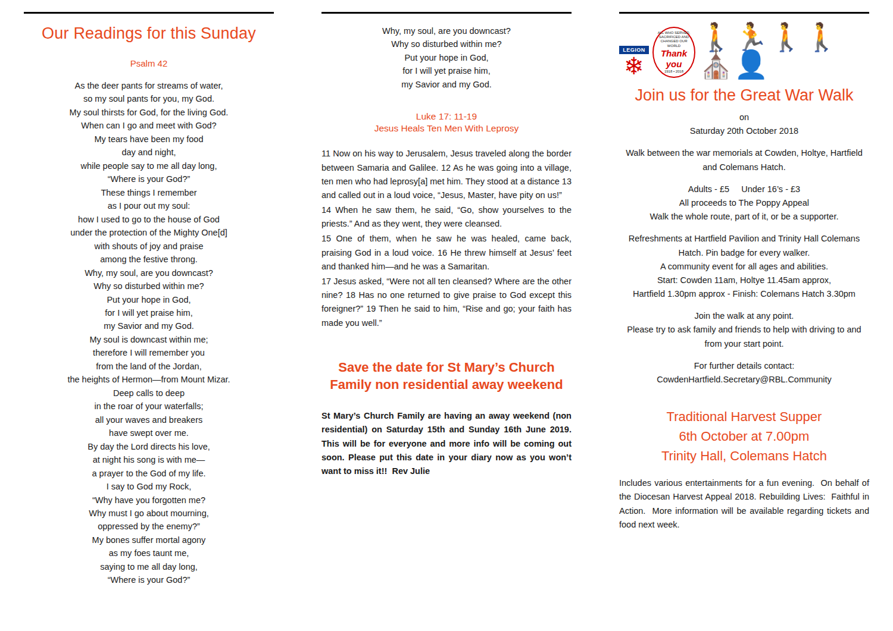Our Readings for this Sunday
Psalm 42
As the deer pants for streams of water,
so my soul pants for you, my God.
My soul thirsts for God, for the living God.
When can I go and meet with God?
My tears have been my food
day and night,
while people say to me all day long,
“Where is your God?”
These things I remember
as I pour out my soul:
how I used to go to the house of God
under the protection of the Mighty One[d]
with shouts of joy and praise
among the festive throng.
Why, my soul, are you downcast?
Why so disturbed within me?
Put your hope in God,
for I will yet praise him,
my Savior and my God.
My soul is downcast within me;
therefore I will remember you
from the land of the Jordan,
the heights of Hermon—from Mount Mizar.
Deep calls to deep
in the roar of your waterfalls;
all your waves and breakers
have swept over me.
By day the Lord directs his love,
at night his song is with me—
a prayer to the God of my life.
I say to God my Rock,
“Why have you forgotten me?
Why must I go about mourning,
oppressed by the enemy?”
My bones suffer mortal agony
as my foes taunt me,
saying to me all day long,
“Where is your God?”
Why, my soul, are you downcast?
Why so disturbed within me?
Put your hope in God,
for I will yet praise him,
my Savior and my God.
Luke 17: 11-19
Jesus Heals Ten Men With Leprosy
11 Now on his way to Jerusalem, Jesus traveled along the border between Samaria and Galilee. 12 As he was going into a village, ten men who had leprosy[a] met him. They stood at a distance 13 and called out in a loud voice, “Jesus, Master, have pity on us!”
14 When he saw them, he said, “Go, show yourselves to the priests.” And as they went, they were cleansed.
15 One of them, when he saw he was healed, came back, praising God in a loud voice. 16 He threw himself at Jesus’ feet and thanked him—and he was a Samaritan.
17 Jesus asked, “Were not all ten cleansed? Where are the other nine? 18 Has no one returned to give praise to God except this foreigner?” 19 Then he said to him, “Rise and go; your faith has made you well.”
Save the date for St Mary’s Church Family non residential away weekend
St Mary’s Church Family are having an away weekend (non residential) on Saturday 15th and Sunday 16th June 2019. This will be for everyone and more info will be coming out soon. Please put this date in your diary now as you won’t want to miss it!! Rev Julie
LEGION
❄
ALL WHO SERVED, SACRIFICED AND CHANGED OUR WORLD
Thank
you
1918 • 2018
🚶🏃🚶🚶⛪👤
Join us for the Great War Walk
on
Saturday 20th October 2018
Walk between the war memorials at Cowden, Holtye, Hartfield and Colemans Hatch.
Adults - £5 Under 16’s - £3
All proceeds to The Poppy Appeal
Walk the whole route, part of it, or be a supporter.
Refreshments at Hartfield Pavilion and Trinity Hall Colemans Hatch. Pin badge for every walker.
A community event for all ages and abilities.
Start: Cowden 11am, Holtye 11.45am approx,
Hartfield 1.30pm approx - Finish: Colemans Hatch 3.30pm
Join the walk at any point.
Please try to ask family and friends to help with driving to and from your start point.
For further details contact:
CowdenHartfield.Secretary@RBL.Community
Traditional Harvest Supper
6th October at 7.00pm
Trinity Hall, Colemans Hatch
Includes various entertainments for a fun evening. On behalf of the Diocesan Harvest Appeal 2018. Rebuilding Lives: Faithful in Action. More information will be available regarding tickets and food next week.